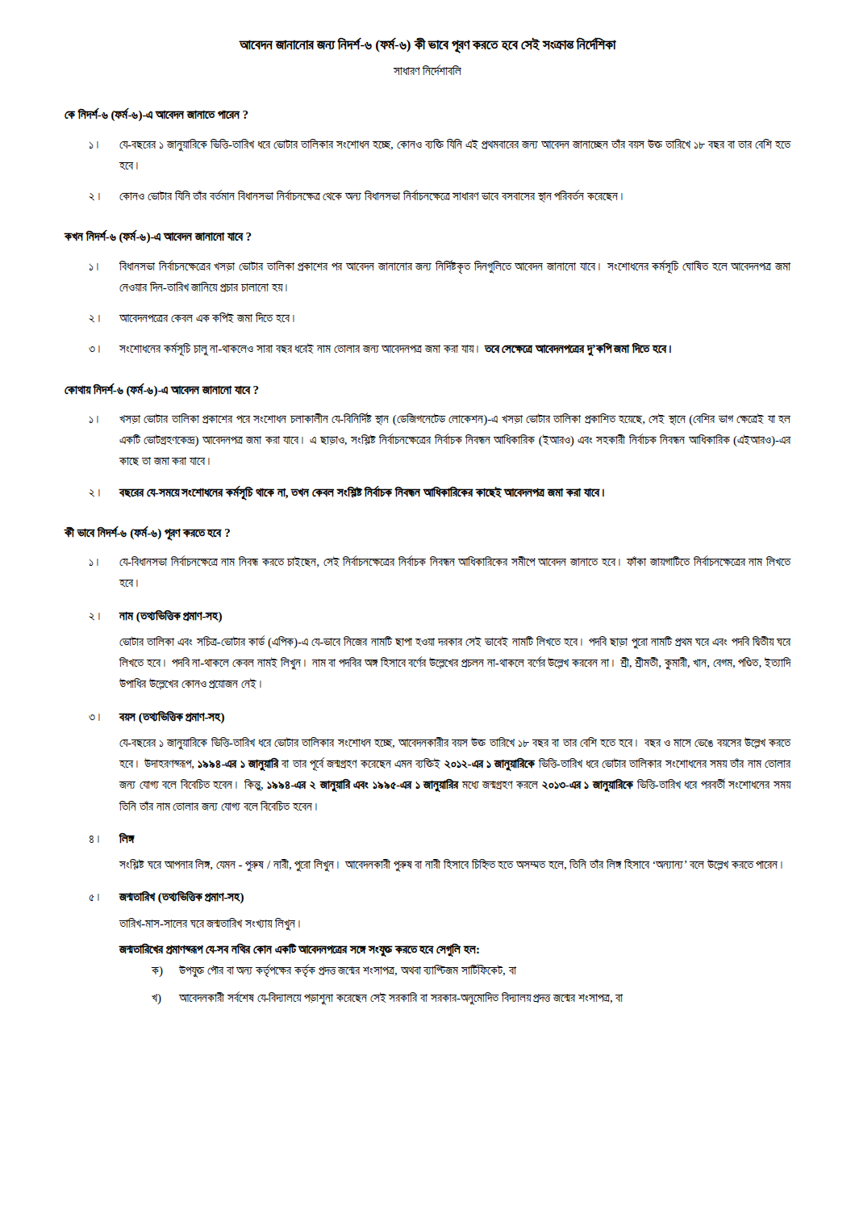আবেদন জানানোর জন্য নিদর্শ-৬ (ফর্ম-৬) কী ভাবে পূরণ করতে হবে সেই সংক্রান্ত নির্দেশিকা
সাধারণ নির্দেশাবলি
কে নিদর্শ-৬ (ফর্ম-৬)-এ আবেদন জানাতে পারেন ?
১।যে-বছরের ১ জানুয়ারিকে ভিত্তি-তারিখ ধরে ভোটার তালিকার সংশোধন হচ্ছে, কোনও ব্যক্তি যিনি এই প্রথমবারের জন্য আবেদন জানাচ্ছেন তাঁর বয়স উক্ত তারিখে ১৮ বছর বা তার বেশি হতে হবে।
২।কোনও ভোটার যিনি তাঁর বর্তমান বিধানসভা নির্বাচনক্ষেত্র থেকে অন্য বিধানসভা নির্বাচনক্ষেত্রে সাধারণ ভাবে বসবাসের স্থান পরিবর্তন করেছেন।
কখন নিদর্শ-৬ (ফর্ম-৬)-এ আবেদন জানানো যাবে ?
১।বিধানসভা নির্বাচনক্ষেত্রের খসড়া ভোটার তালিকা প্রকাশের পর আবেদন জানানোর জন্য নির্দিষ্টকৃত দিনগুলিতে আবেদন জানানো যাবে। সংশোধনের কর্মসূচি ঘোষিত হলে আবেদনপত্র জমা নেওয়ার দিন-তারিখ জানিয়ে প্রচার চালানো হয়।
২।আবেদনপত্রের কেবল এক কপিই জমা দিতে হবে।
৩।সংশোধনের কর্মসূচি চালু না-থাকলেও সারা বছর ধরেই নাম তোলার জন্য আবেদনপত্র জমা করা যায়। তবে সেক্ষেত্রে আবেদনপত্রের দু’কপি জমা দিতে হবে।
কোথায় নিদর্শ-৬ (ফর্ম-৬)-এ আবেদন জানানো যাবে ?
১।খসড়া ভোটার তালিকা প্রকাশের পরে সংশোধন চলাকালীন যে-বিনির্দিষ্ট স্থান (ডেজিগনেটেড লোকেশন)-এ খসড়া ভোটার তালিকা প্রকাশিত হয়েছে, সেই স্থানে (বেশির ভাগ ক্ষেত্রেই যা হল একটি ভোটগ্রহণকেন্দ্র) আবেদনপত্র জমা করা যাবে। এ ছাড়াও, সংশ্লিষ্ট নির্বাচনক্ষেত্রের নির্বাচক নিবন্ধন আধিকারিক (ইআরও) এবং সহকারী নির্বাচক নিবন্ধন আধিকারিক (এইআরও)-এর কাছে তা জমা করা যাবে।
২।বছরের যে-সময়ে সংশোধনের কর্মসূচি থাকে না, তখন কেবল সংশ্লিষ্ট নির্বাচক নিবন্ধন আধিকারিকের কাছেই আবেদনপত্র জমা করা যাবে।
কী ভাবে নিদর্শ-৬ (ফর্ম-৬) পূরণ করতে হবে ?
১।যে-বিধানসভা নির্বাচনক্ষেত্রে নাম নিবন্ধ করতে চাইছেন, সেই নির্বাচনক্ষেত্রের নির্বাচক নিবন্ধন আধিকারিকের সমীপে আবেদন জানাতে হবে। ফাঁকা জায়গাটিতে নির্বাচনক্ষেত্রের নাম লিখতে হবে।
২।নাম (তথ্যভিত্তিক প্রমাণ-সহ)
ভোটার তালিকা এবং সচিত্র-ভোটার কার্ড (এপিক)-এ যে-ভাবে নিজের নামটি ছাপা হওয়া দরকার সেই ভাবেই নামটি লিখতে হবে। পদবি ছাড়া পুরো নামটি প্রথম ঘরে এবং পদবি দ্বিতীয় ঘরে লিখতে হবে। পদবি না-থাকলে কেবল নামই লিখুন। নাম বা পদবির অঙ্গ হিসাবে বর্ণের উল্লেখের প্রচলন না-থাকলে বর্ণের উল্লেখ করবেন না। শ্রী, শ্রীমতী, কুমারী, খান, বেগম, পণ্ডিত, ইত্যাদি উপাধির উল্লেখের কোনও প্রয়োজন নেই।
৩।বয়স (তথ্যভিত্তিক প্রমাণ-সহ)
যে-বছরের ১ জানুয়ারিকে ভিত্তি-তারিখ ধরে ভোটার তালিকার সংশোধন হচ্ছে, আবেদনকারীর বয়স উক্ত তারিখে ১৮ বছর বা তার বেশি হতে হবে। বছর ও মাসে ভেঙে বয়সের উল্লেখ করতে হবে। উদাহরণস্বরূপ, ১৯৯৪-এর ১ জানুয়ারি বা তার পূর্বে জন্মগ্রহণ করেছেন এমন ব্যক্তিই ২০১২-এর ১ জানুয়ারিকে ভিত্তি-তারিখ ধরে ভোটার তালিকার সংশোধনের সময় তাঁর নাম তোলার জন্য যোগ্য বলে বিবেচিত হবেন। কিন্তু, ১৯৯৪-এর ২ জানুয়ারি এবং ১৯৯৫-এর ১ জানুয়ারির মধ্যে জন্মগ্রহণ করলে ২০১৩-এর ১ জানুয়ারিকে ভিত্তি-তারিখ ধরে পরবর্তী সংশোধনের সময় তিনি তাঁর নাম তোলার জন্য যোগ্য বলে বিবেচিত হবেন।
৪।লিঙ্গ
সংশ্লিষ্ট ঘরে আপনার লিঙ্গ, যেমন - পুরুষ / নারী, পুরো লিখুন। আবেদনকারী পুরুষ বা নারী হিসাবে চিহ্নিত হতে অসম্মত হলে, তিনি তাঁর লিঙ্গ হিসাবে ‘অন্যান্য’ বলে উল্লেখ করতে পারেন।
৫।জন্মতারিখ (তথ্যভিত্তিক প্রমাণ-সহ)
তারিখ-মাস-সালের ঘরে জন্মতারিখ সংখ্যায় লিখুন।
জন্মতারিখের প্রমাণস্বরূপ যে-সব নথির কোন একটি আবেদনপত্রের সঙ্গে সংযুক্ত করতে হবে সেগুলি হল:
ক) উপযুক্ত পৌর বা অন্য কর্তৃপক্ষের কর্তৃক প্রদত্ত জন্মের শংসাপত্র, অথবা ব্যাপ্টিজম সার্টিফিকেট, বা
খ) আবেদনকারী সর্বশেষ যে-বিদ্যালয়ে পড়াশুনা করেছেন সেই সরকারি বা সরকার-অনুমোদিত বিদ্যালয় প্রদত্ত জন্মের শংসাপত্র, বা